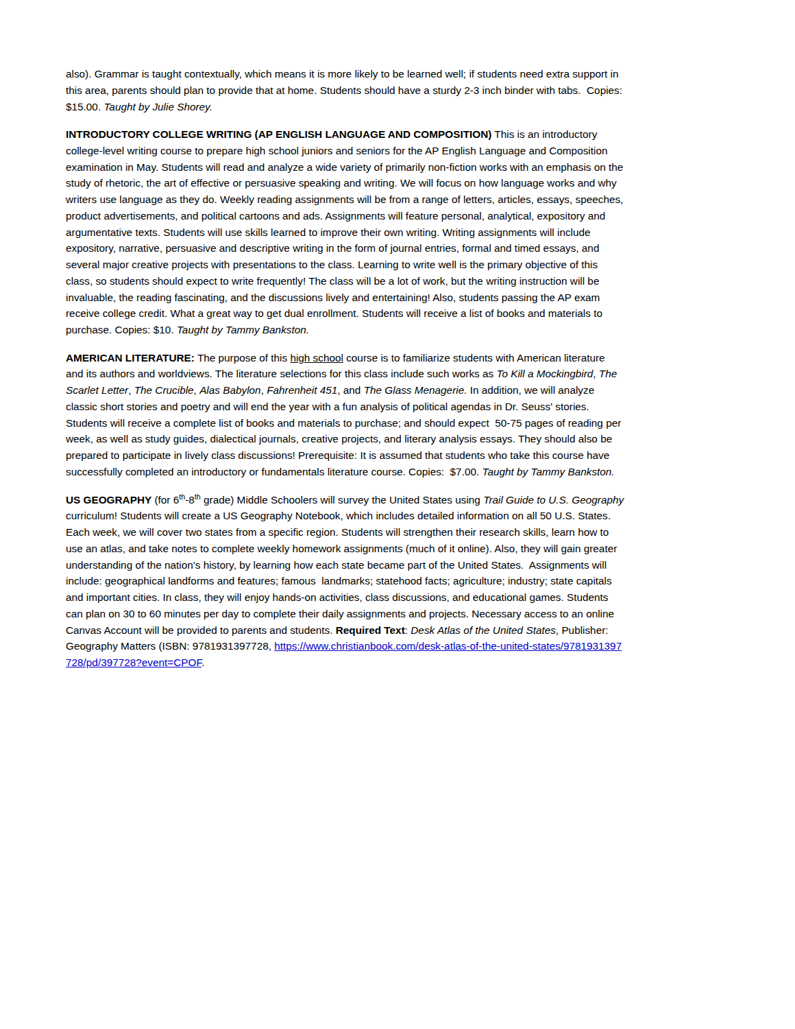also). Grammar is taught contextually, which means it is more likely to be learned well; if students need extra support in this area, parents should plan to provide that at home. Students should have a sturdy 2-3 inch binder with tabs. Copies: $15.00. Taught by Julie Shorey.
INTRODUCTORY COLLEGE WRITING (AP ENGLISH LANGUAGE AND COMPOSITION) This is an introductory college-level writing course to prepare high school juniors and seniors for the AP English Language and Composition examination in May. Students will read and analyze a wide variety of primarily non-fiction works with an emphasis on the study of rhetoric, the art of effective or persuasive speaking and writing. We will focus on how language works and why writers use language as they do. Weekly reading assignments will be from a range of letters, articles, essays, speeches, product advertisements, and political cartoons and ads. Assignments will feature personal, analytical, expository and argumentative texts. Students will use skills learned to improve their own writing. Writing assignments will include expository, narrative, persuasive and descriptive writing in the form of journal entries, formal and timed essays, and several major creative projects with presentations to the class. Learning to write well is the primary objective of this class, so students should expect to write frequently! The class will be a lot of work, but the writing instruction will be invaluable, the reading fascinating, and the discussions lively and entertaining! Also, students passing the AP exam receive college credit. What a great way to get dual enrollment. Students will receive a list of books and materials to purchase. Copies: $10. Taught by Tammy Bankston.
AMERICAN LITERATURE: The purpose of this high school course is to familiarize students with American literature and its authors and worldviews. The literature selections for this class include such works as To Kill a Mockingbird, The Scarlet Letter, The Crucible, Alas Babylon, Fahrenheit 451, and The Glass Menagerie. In addition, we will analyze classic short stories and poetry and will end the year with a fun analysis of political agendas in Dr. Seuss' stories. Students will receive a complete list of books and materials to purchase; and should expect 50-75 pages of reading per week, as well as study guides, dialectical journals, creative projects, and literary analysis essays. They should also be prepared to participate in lively class discussions! Prerequisite: It is assumed that students who take this course have successfully completed an introductory or fundamentals literature course. Copies: $7.00. Taught by Tammy Bankston.
US GEOGRAPHY (for 6th-8th grade) Middle Schoolers will survey the United States using Trail Guide to U.S. Geography curriculum! Students will create a US Geography Notebook, which includes detailed information on all 50 U.S. States. Each week, we will cover two states from a specific region. Students will strengthen their research skills, learn how to use an atlas, and take notes to complete weekly homework assignments (much of it online). Also, they will gain greater understanding of the nation's history, by learning how each state became part of the United States. Assignments will include: geographical landforms and features; famous landmarks; statehood facts; agriculture; industry; state capitals and important cities. In class, they will enjoy hands-on activities, class discussions, and educational games. Students can plan on 30 to 60 minutes per day to complete their daily assignments and projects. Necessary access to an online Canvas Account will be provided to parents and students. Required Text: Desk Atlas of the United States, Publisher: Geography Matters (ISBN: 9781931397728, https://www.christianbook.com/desk-atlas-of-the-united-states/9781931397728/pd/397728?event=CPOF.